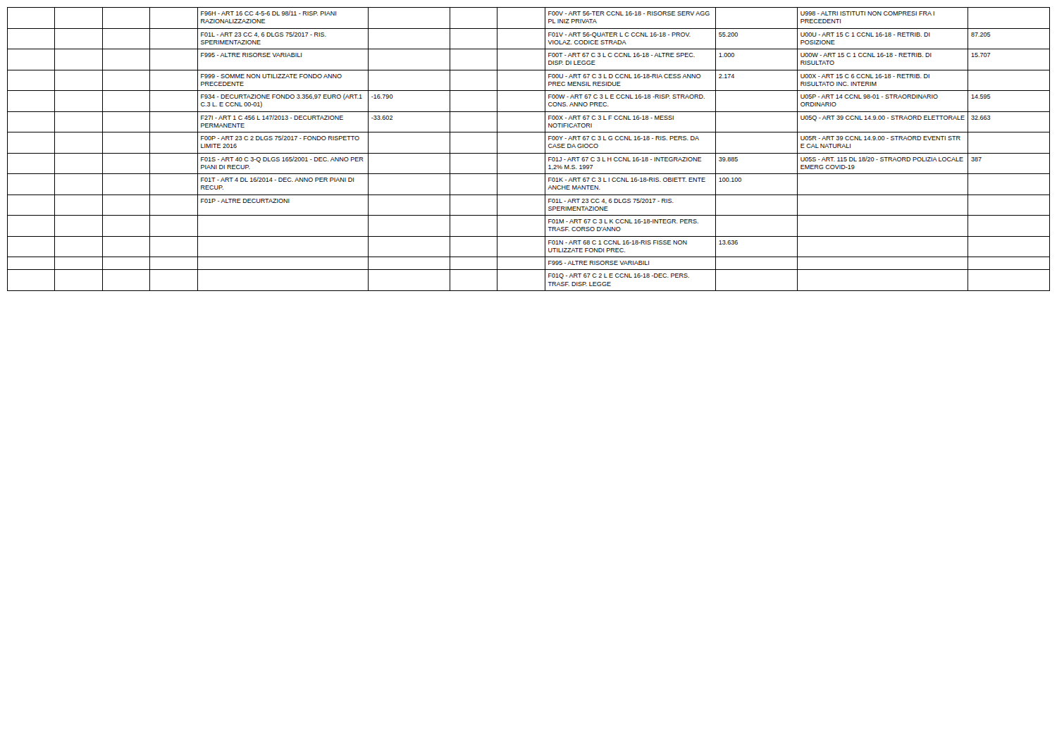| | | | | F96H - ART 16 CC 4-5-6 DL 98/11 - RISP. PIANI RAZIONALIZZAZIONE | | | | F00V - ART 56-TER CCNL 16-18 - RISORSE SERV AGG PL INIZ PRIVATA | | U998 - ALTRI ISTITUTI NON COMPRESI FRA I PRECEDENTI | |
| | | | | F01L - ART 23 CC 4, 6 DLGS 75/2017 - RIS. SPERIMENTAZIONE | | | | F01V - ART 56-QUATER L C CCNL 16-18 - PROV. VIOLAZ. CODICE STRADA | 55.200 | U00U - ART 15 C 1 CCNL 16-18 - RETRIB. DI POSIZIONE | 87.205 |
| | | | | F995 - ALTRE RISORSE VARIABILI | | | | F00T - ART 67 C 3 L C CCNL 16-18 - ALTRE SPEC. DISP. DI LEGGE | 1.000 | U00W - ART 15 C 1 CCNL 16-18 - RETRIB. DI RISULTATO | 15.707 |
| | | | | F999 - SOMME NON UTILIZZATE FONDO ANNO PRECEDENTE | | | | F00U - ART 67 C 3 L D CCNL 16-18-RIA CESS ANNO PREC MENSIL RESIDUE | 2.174 | U00X - ART 15 C 6 CCNL 16-18 - RETRIB. DI RISULTATO INC. INTERIM | |
| | | | | F934 - DECURTAZIONE FONDO 3.356,97 EURO (ART.1 C.3 L. E CCNL 00-01) | -16.790 | | | F00W - ART 67 C 3 L E CCNL 16-18 -RISP. STRAORD. CONS. ANNO PREC. | | U05P - ART 14 CCNL 98-01 - STRAORDINARIO ORDINARIO | 14.595 |
| | | | | F27I - ART 1 C 456 L 147/2013 - DECURTAZIONE PERMANENTE | -33.602 | | | F00X - ART 67 C 3 L F CCNL 16-18 - MESSI NOTIFICATORI | | U05Q - ART 39 CCNL 14.9.00 - STRAORD ELETTORALE | 32.663 |
| | | | | F00P - ART 23 C 2 DLGS 75/2017 - FONDO RISPETTO LIMITE 2016 | | | | F00Y - ART 67 C 3 L G CCNL 16-18 - RIS. PERS. DA CASE DA GIOCO | | U05R - ART 39 CCNL 14.9.00 - STRAORD EVENTI STR E CAL NATURALI | |
| | | | | F01S - ART 40 C 3-Q DLGS 165/2001 - DEC. ANNO PER PIANI DI RECUP. | | | | F01J - ART 67 C 3 L H CCNL 16-18 - INTEGRAZIONE 1,2% M.S. 1997 | 39.885 | U05S - ART. 115 DL 18/20 - STRAORD POLIZIA LOCALE EMERG COVID-19 | 387 |
| | | | | F01T - ART 4 DL 16/2014 - DEC. ANNO PER PIANI DI RECUP. | | | | F01K - ART 67 C 3 L I CCNL 16-18-RIS. OBIETT. ENTE ANCHE MANTEN. | 100.100 | | |
| | | | | F01P - ALTRE DECURTAZIONI | | | | F01L - ART 23 CC 4, 6 DLGS 75/2017 - RIS. SPERIMENTAZIONE | | | |
| | | | | | | | | F01M - ART 67 C 3 L K CCNL 16-18-INTEGR. PERS. TRASF. CORSO D'ANNO | | | |
| | | | | | | | | F01N - ART 68 C 1 CCNL 16-18-RIS FISSE NON UTILIZZATE FONDI PREC. | 13.636 | | |
| | | | | | | | | F995 - ALTRE RISORSE VARIABILI | | | |
| | | | | | | | | F01Q - ART 67 C 2 L E CCNL 16-18 -DEC. PERS. TRASF. DISP. LEGGE | | | |